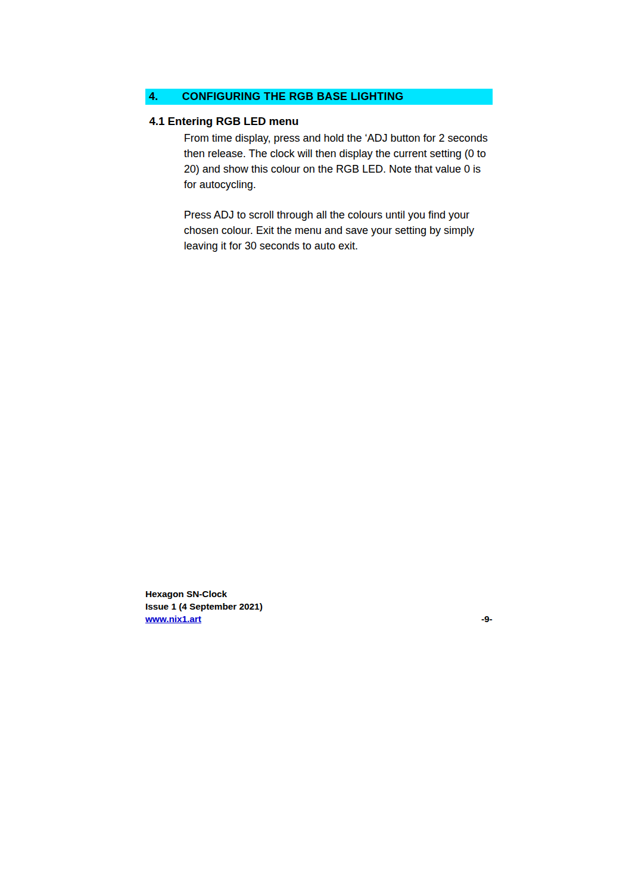4. CONFIGURING THE RGB BASE LIGHTING
4.1 Entering RGB LED menu
From time display, press and hold the ‘ADJ button for 2 seconds then release. The clock will then display the current setting (0 to 20) and show this colour on the RGB LED. Note that value 0 is for autocycling.
Press ADJ to scroll through all the colours until you find your chosen colour. Exit the menu and save your setting by simply leaving it for 30 seconds to auto exit.
Hexagon SN-Clock
Issue 1 (4 September 2021)
www.nix1.art -9-